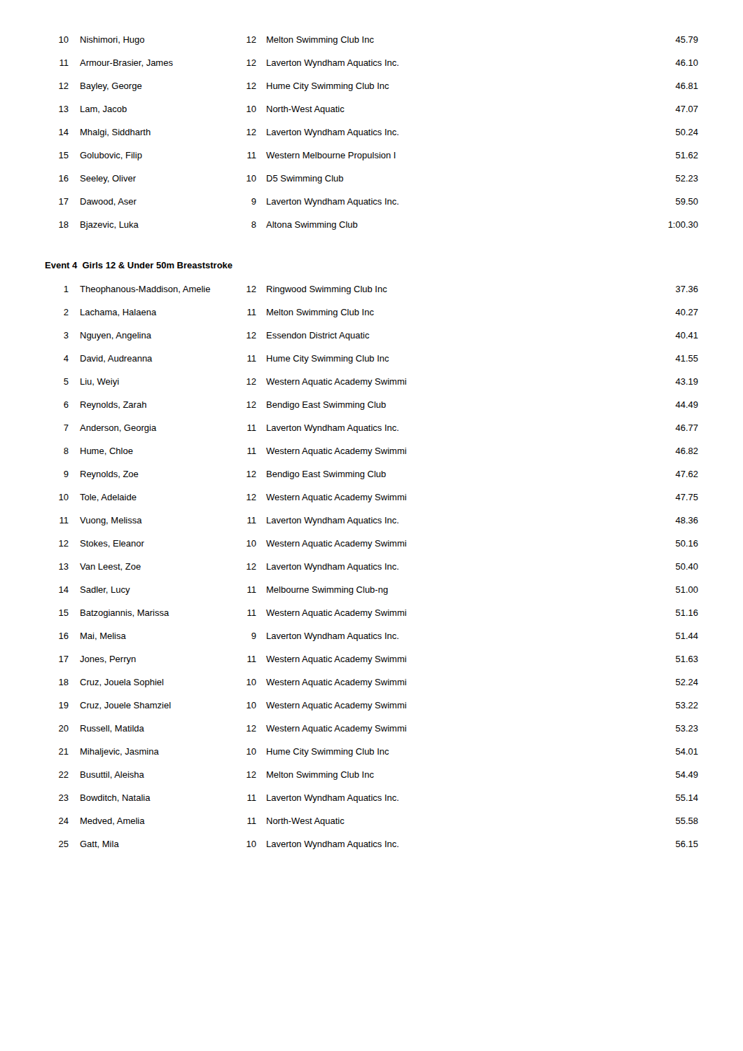| 10 | Nishimori, Hugo | 12 | Melton Swimming Club Inc | 45.79 |
| 11 | Armour-Brasier, James | 12 | Laverton Wyndham Aquatics Inc. | 46.10 |
| 12 | Bayley, George | 12 | Hume City Swimming Club Inc | 46.81 |
| 13 | Lam, Jacob | 10 | North-West Aquatic | 47.07 |
| 14 | Mhalgi, Siddharth | 12 | Laverton Wyndham Aquatics Inc. | 50.24 |
| 15 | Golubovic, Filip | 11 | Western Melbourne Propulsion I | 51.62 |
| 16 | Seeley, Oliver | 10 | D5 Swimming Club | 52.23 |
| 17 | Dawood, Aser | 9 | Laverton Wyndham Aquatics Inc. | 59.50 |
| 18 | Bjazevic, Luka | 8 | Altona Swimming Club | 1:00.30 |
Event 4 Girls 12 & Under 50m Breaststroke
| 1 | Theophanous-Maddison, Amelie | 12 | Ringwood Swimming Club Inc | 37.36 |
| 2 | Lachama, Halaena | 11 | Melton Swimming Club Inc | 40.27 |
| 3 | Nguyen, Angelina | 12 | Essendon District Aquatic | 40.41 |
| 4 | David, Audreanna | 11 | Hume City Swimming Club Inc | 41.55 |
| 5 | Liu, Weiyi | 12 | Western Aquatic Academy Swimmi | 43.19 |
| 6 | Reynolds, Zarah | 12 | Bendigo East Swimming Club | 44.49 |
| 7 | Anderson, Georgia | 11 | Laverton Wyndham Aquatics Inc. | 46.77 |
| 8 | Hume, Chloe | 11 | Western Aquatic Academy Swimmi | 46.82 |
| 9 | Reynolds, Zoe | 12 | Bendigo East Swimming Club | 47.62 |
| 10 | Tole, Adelaide | 12 | Western Aquatic Academy Swimmi | 47.75 |
| 11 | Vuong, Melissa | 11 | Laverton Wyndham Aquatics Inc. | 48.36 |
| 12 | Stokes, Eleanor | 10 | Western Aquatic Academy Swimmi | 50.16 |
| 13 | Van Leest, Zoe | 12 | Laverton Wyndham Aquatics Inc. | 50.40 |
| 14 | Sadler, Lucy | 11 | Melbourne Swimming Club-ng | 51.00 |
| 15 | Batzogiannis, Marissa | 11 | Western Aquatic Academy Swimmi | 51.16 |
| 16 | Mai, Melisa | 9 | Laverton Wyndham Aquatics Inc. | 51.44 |
| 17 | Jones, Perryn | 11 | Western Aquatic Academy Swimmi | 51.63 |
| 18 | Cruz, Jouela Sophiel | 10 | Western Aquatic Academy Swimmi | 52.24 |
| 19 | Cruz, Jouele Shamziel | 10 | Western Aquatic Academy Swimmi | 53.22 |
| 20 | Russell, Matilda | 12 | Western Aquatic Academy Swimmi | 53.23 |
| 21 | Mihaljevic, Jasmina | 10 | Hume City Swimming Club Inc | 54.01 |
| 22 | Busuttil, Aleisha | 12 | Melton Swimming Club Inc | 54.49 |
| 23 | Bowditch, Natalia | 11 | Laverton Wyndham Aquatics Inc. | 55.14 |
| 24 | Medved, Amelia | 11 | North-West Aquatic | 55.58 |
| 25 | Gatt, Mila | 10 | Laverton Wyndham Aquatics Inc. | 56.15 |